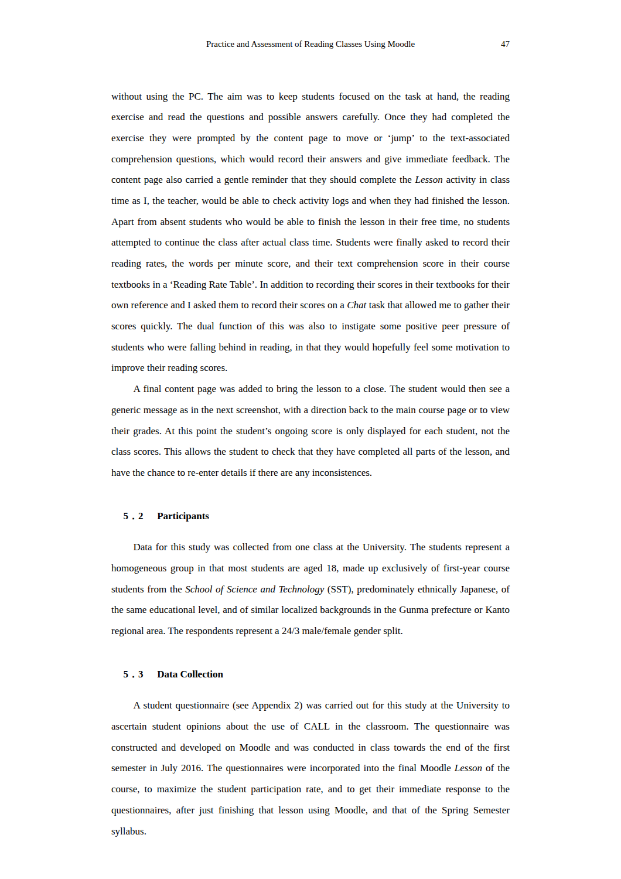Practice and Assessment of Reading Classes Using Moodle
47
without using the PC. The aim was to keep students focused on the task at hand, the reading exercise and read the questions and possible answers carefully. Once they had completed the exercise they were prompted by the content page to move or ‘jump’ to the text-associated comprehension questions, which would record their answers and give immediate feedback. The content page also carried a gentle reminder that they should complete the Lesson activity in class time as I, the teacher, would be able to check activity logs and when they had finished the lesson. Apart from absent students who would be able to finish the lesson in their free time, no students attempted to continue the class after actual class time. Students were finally asked to record their reading rates, the words per minute score, and their text comprehension score in their course textbooks in a ‘Reading Rate Table’. In addition to recording their scores in their textbooks for their own reference and I asked them to record their scores on a Chat task that allowed me to gather their scores quickly. The dual function of this was also to instigate some positive peer pressure of students who were falling behind in reading, in that they would hopefully feel some motivation to improve their reading scores.
A final content page was added to bring the lesson to a close. The student would then see a generic message as in the next screenshot, with a direction back to the main course page or to view their grades. At this point the student’s ongoing score is only displayed for each student, not the class scores. This allows the student to check that they have completed all parts of the lesson, and have the chance to re-enter details if there are any inconsistences.
5．2 Participants
Data for this study was collected from one class at the University. The students represent a homogeneous group in that most students are aged 18, made up exclusively of first-year course students from the School of Science and Technology (SST), predominately ethnically Japanese, of the same educational level, and of similar localized backgrounds in the Gunma prefecture or Kanto regional area. The respondents represent a 24/3 male/female gender split.
5．3 Data Collection
A student questionnaire (see Appendix 2) was carried out for this study at the University to ascertain student opinions about the use of CALL in the classroom. The questionnaire was constructed and developed on Moodle and was conducted in class towards the end of the first semester in July 2016. The questionnaires were incorporated into the final Moodle Lesson of the course, to maximize the student participation rate, and to get their immediate response to the questionnaires, after just finishing that lesson using Moodle, and that of the Spring Semester syllabus.